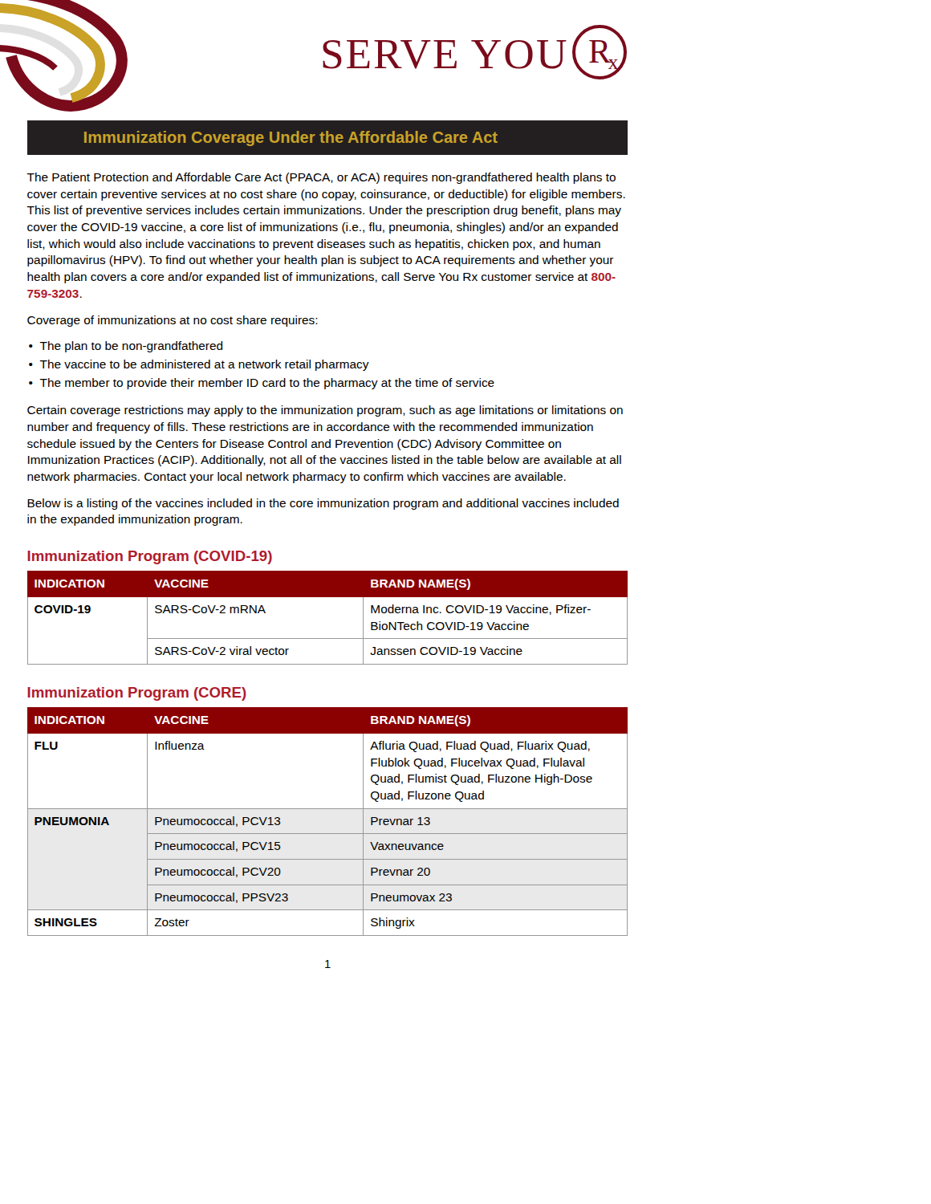SERVE YOU R x
Immunization Coverage Under the Affordable Care Act
The Patient Protection and Affordable Care Act (PPACA, or ACA) requires non-grandfathered health plans to cover certain preventive services at no cost share (no copay, coinsurance, or deductible) for eligible members. This list of preventive services includes certain immunizations. Under the prescription drug benefit, plans may cover the COVID-19 vaccine, a core list of immunizations (i.e., flu, pneumonia, shingles) and/or an expanded list, which would also include vaccinations to prevent diseases such as hepatitis, chicken pox, and human papillomavirus (HPV). To find out whether your health plan is subject to ACA requirements and whether your health plan covers a core and/or expanded list of immunizations, call Serve You Rx customer service at 800-759-3203.
Coverage of immunizations at no cost share requires:
The plan to be non-grandfathered
The vaccine to be administered at a network retail pharmacy
The member to provide their member ID card to the pharmacy at the time of service
Certain coverage restrictions may apply to the immunization program, such as age limitations or limitations on number and frequency of fills. These restrictions are in accordance with the recommended immunization schedule issued by the Centers for Disease Control and Prevention (CDC) Advisory Committee on Immunization Practices (ACIP). Additionally, not all of the vaccines listed in the table below are available at all network pharmacies. Contact your local network pharmacy to confirm which vaccines are available.
Below is a listing of the vaccines included in the core immunization program and additional vaccines included in the expanded immunization program.
Immunization Program (COVID-19)
| INDICATION | VACCINE | BRAND NAME(S) |
| --- | --- | --- |
| COVID-19 | SARS-CoV-2 mRNA | Moderna Inc. COVID-19 Vaccine, Pfizer-BioNTech COVID-19 Vaccine |
| SARS-CoV-2 viral vector | Janssen COVID-19 Vaccine |
Immunization Program (CORE)
| INDICATION | VACCINE | BRAND NAME(S) |
| --- | --- | --- |
| FLU | Influenza | Afluria Quad, Fluad Quad, Fluarix Quad, Flublok Quad, Flucelvax Quad, Flulaval Quad, Flumist Quad, Fluzone High-Dose Quad, Fluzone Quad |
| PNEUMONIA | Pneumococcal, PCV13 | Prevnar 13 |
| Pneumococcal, PCV15 | Vaxneuvance |
| Pneumococcal, PCV20 | Prevnar 20 |
| Pneumococcal, PPSV23 | Pneumovax 23 |
| SHINGLES | Zoster | Shingrix |
1